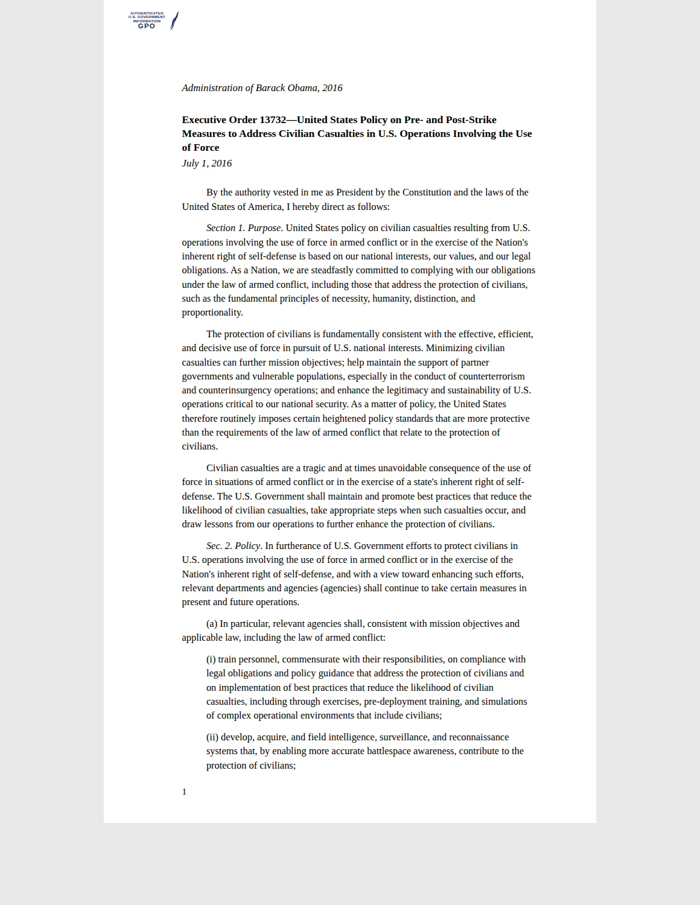Authenticated
U.S. Government
Information
GPO
Administration of Barack Obama, 2016
Executive Order 13732—United States Policy on Pre- and Post-Strike Measures to Address Civilian Casualties in U.S. Operations Involving the Use of Force
July 1, 2016
By the authority vested in me as President by the Constitution and the laws of the United States of America, I hereby direct as follows:
Section 1. Purpose. United States policy on civilian casualties resulting from U.S. operations involving the use of force in armed conflict or in the exercise of the Nation's inherent right of self-defense is based on our national interests, our values, and our legal obligations. As a Nation, we are steadfastly committed to complying with our obligations under the law of armed conflict, including those that address the protection of civilians, such as the fundamental principles of necessity, humanity, distinction, and proportionality.
The protection of civilians is fundamentally consistent with the effective, efficient, and decisive use of force in pursuit of U.S. national interests. Minimizing civilian casualties can further mission objectives; help maintain the support of partner governments and vulnerable populations, especially in the conduct of counterterrorism and counterinsurgency operations; and enhance the legitimacy and sustainability of U.S. operations critical to our national security. As a matter of policy, the United States therefore routinely imposes certain heightened policy standards that are more protective than the requirements of the law of armed conflict that relate to the protection of civilians.
Civilian casualties are a tragic and at times unavoidable consequence of the use of force in situations of armed conflict or in the exercise of a state's inherent right of self-defense. The U.S. Government shall maintain and promote best practices that reduce the likelihood of civilian casualties, take appropriate steps when such casualties occur, and draw lessons from our operations to further enhance the protection of civilians.
Sec. 2. Policy. In furtherance of U.S. Government efforts to protect civilians in U.S. operations involving the use of force in armed conflict or in the exercise of the Nation's inherent right of self-defense, and with a view toward enhancing such efforts, relevant departments and agencies (agencies) shall continue to take certain measures in present and future operations.
(a) In particular, relevant agencies shall, consistent with mission objectives and applicable law, including the law of armed conflict:
(i) train personnel, commensurate with their responsibilities, on compliance with legal obligations and policy guidance that address the protection of civilians and on implementation of best practices that reduce the likelihood of civilian casualties, including through exercises, pre-deployment training, and simulations of complex operational environments that include civilians;
(ii) develop, acquire, and field intelligence, surveillance, and reconnaissance systems that, by enabling more accurate battlespace awareness, contribute to the protection of civilians;
1